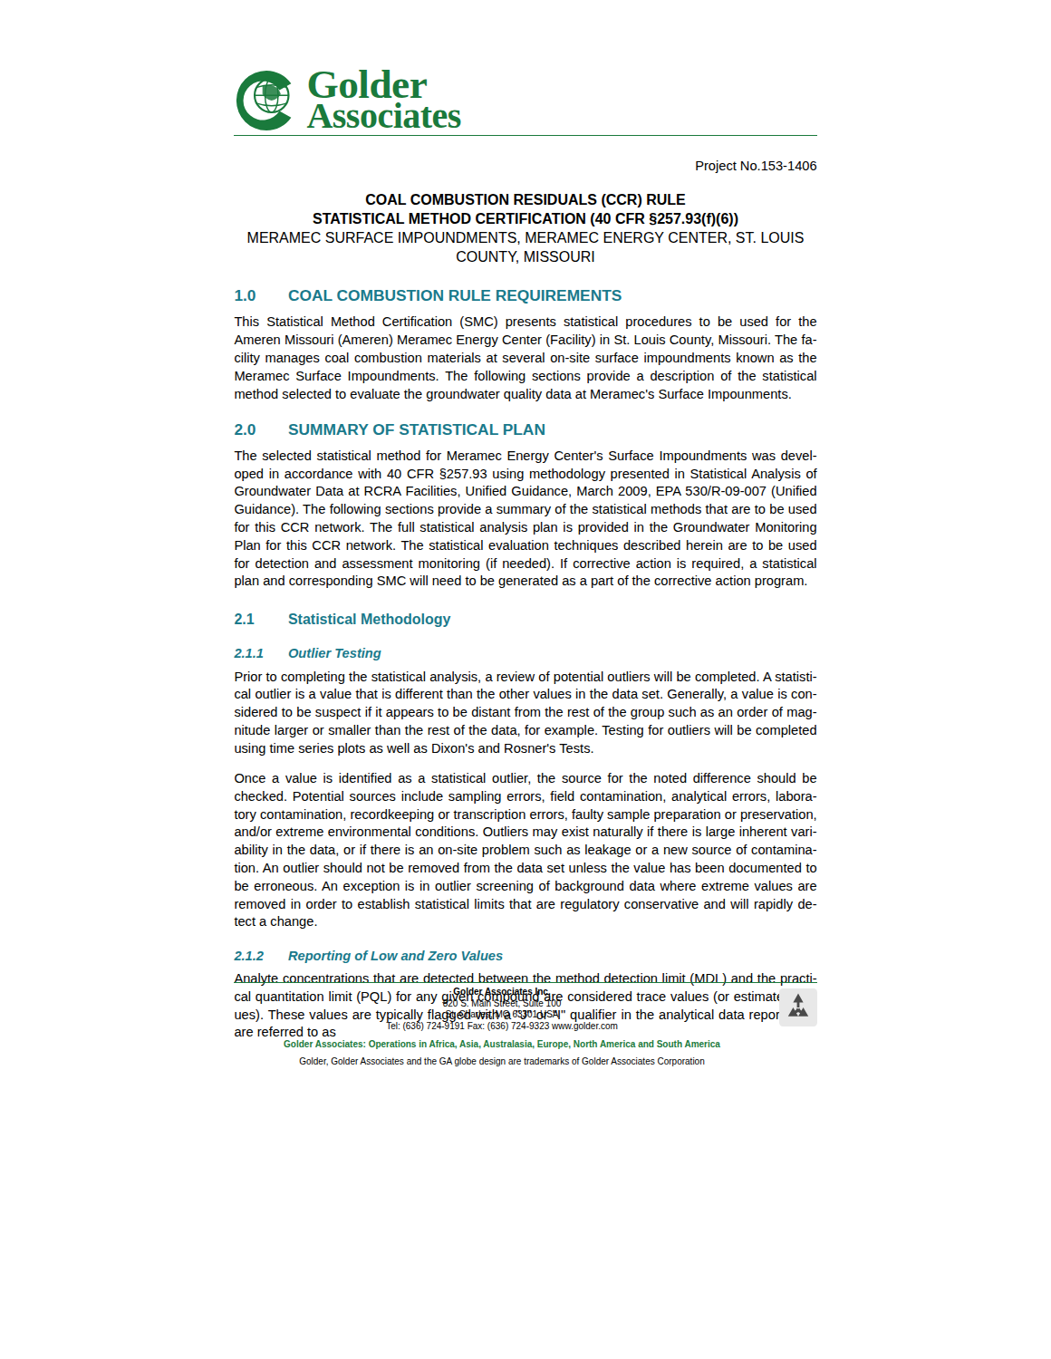Golder
Associates
Project No.153-1406
COAL COMBUSTION RESIDUALS (CCR) RULE
STATISTICAL METHOD CERTIFICATION (40 CFR §257.93(f)(6))
MERAMEC SURFACE IMPOUNDMENTS, MERAMEC ENERGY CENTER, ST. LOUIS COUNTY, MISSOURI
1.0 COAL COMBUSTION RULE REQUIREMENTS
This Statistical Method Certification (SMC) presents statistical procedures to be used for the Ameren Missouri (Ameren) Meramec Energy Center (Facility) in St. Louis County, Missouri. The facility manages coal combustion materials at several on-site surface impoundments known as the Meramec Surface Impoundments. The following sections provide a description of the statistical method selected to evaluate the groundwater quality data at Meramec's Surface Impounments.
2.0 SUMMARY OF STATISTICAL PLAN
The selected statistical method for Meramec Energy Center's Surface Impoundments was developed in accordance with 40 CFR §257.93 using methodology presented in Statistical Analysis of Groundwater Data at RCRA Facilities, Unified Guidance, March 2009, EPA 530/R-09-007 (Unified Guidance). The following sections provide a summary of the statistical methods that are to be used for this CCR network. The full statistical analysis plan is provided in the Groundwater Monitoring Plan for this CCR network. The statistical evaluation techniques described herein are to be used for detection and assessment monitoring (if needed). If corrective action is required, a statistical plan and corresponding SMC will need to be generated as a part of the corrective action program.
2.1 Statistical Methodology
2.1.1 Outlier Testing
Prior to completing the statistical analysis, a review of potential outliers will be completed. A statistical outlier is a value that is different than the other values in the data set. Generally, a value is considered to be suspect if it appears to be distant from the rest of the group such as an order of magnitude larger or smaller than the rest of the data, for example. Testing for outliers will be completed using time series plots as well as Dixon's and Rosner's Tests.
Once a value is identified as a statistical outlier, the source for the noted difference should be checked. Potential sources include sampling errors, field contamination, analytical errors, laboratory contamination, recordkeeping or transcription errors, faulty sample preparation or preservation, and/or extreme environmental conditions. Outliers may exist naturally if there is large inherent variability in the data, or if there is an on-site problem such as leakage or a new source of contamination. An outlier should not be removed from the data set unless the value has been documented to be erroneous. An exception is in outlier screening of background data where extreme values are removed in order to establish statistical limits that are regulatory conservative and will rapidly detect a change.
2.1.2 Reporting of Low and Zero Values
Analyte concentrations that are detected between the method detection limit (MDL) and the practical quantitation limit (PQL) for any given compound are considered trace values (or estimated values). These values are typically flagged with a "J" or "I" qualifier in the analytical data reports and are referred to as
Golder Associates Inc.
820 S. Main Street, Suite 100
St. Charles, MO 63301 USA
Tel: (636) 724-9191 Fax: (636) 724-9323 www.golder.com
Golder Associates: Operations in Africa, Asia, Australasia, Europe, North America and South America
Golder, Golder Associates and the GA globe design are trademarks of Golder Associates Corporation